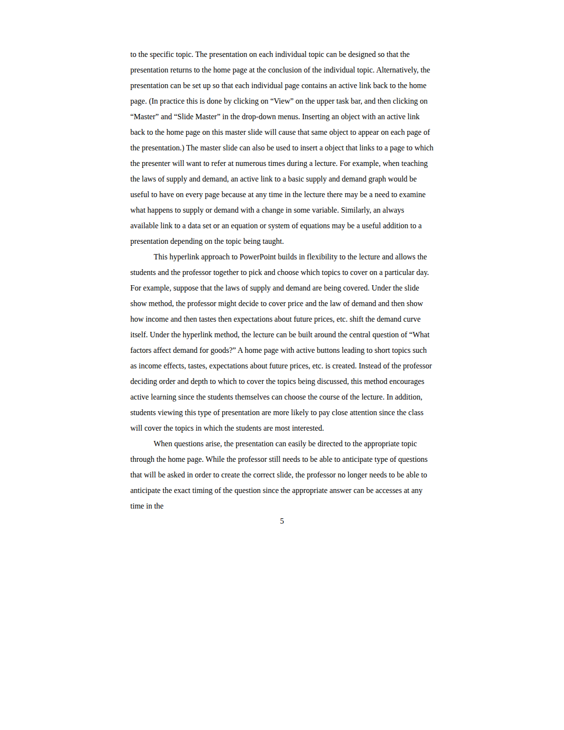to the specific topic. The presentation on each individual topic can be designed so that the presentation returns to the home page at the conclusion of the individual topic. Alternatively, the presentation can be set up so that each individual page contains an active link back to the home page. (In practice this is done by clicking on “View” on the upper task bar, and then clicking on “Master” and “Slide Master” in the drop-down menus. Inserting an object with an active link back to the home page on this master slide will cause that same object to appear on each page of the presentation.) The master slide can also be used to insert a object that links to a page to which the presenter will want to refer at numerous times during a lecture. For example, when teaching the laws of supply and demand, an active link to a basic supply and demand graph would be useful to have on every page because at any time in the lecture there may be a need to examine what happens to supply or demand with a change in some variable. Similarly, an always available link to a data set or an equation or system of equations may be a useful addition to a presentation depending on the topic being taught.
This hyperlink approach to PowerPoint builds in flexibility to the lecture and allows the students and the professor together to pick and choose which topics to cover on a particular day. For example, suppose that the laws of supply and demand are being covered. Under the slide show method, the professor might decide to cover price and the law of demand and then show how income and then tastes then expectations about future prices, etc. shift the demand curve itself. Under the hyperlink method, the lecture can be built around the central question of “What factors affect demand for goods?” A home page with active buttons leading to short topics such as income effects, tastes, expectations about future prices, etc. is created. Instead of the professor deciding order and depth to which to cover the topics being discussed, this method encourages active learning since the students themselves can choose the course of the lecture. In addition, students viewing this type of presentation are more likely to pay close attention since the class will cover the topics in which the students are most interested.
When questions arise, the presentation can easily be directed to the appropriate topic through the home page. While the professor still needs to be able to anticipate type of questions that will be asked in order to create the correct slide, the professor no longer needs to be able to anticipate the exact timing of the question since the appropriate answer can be accesses at any time in the
5